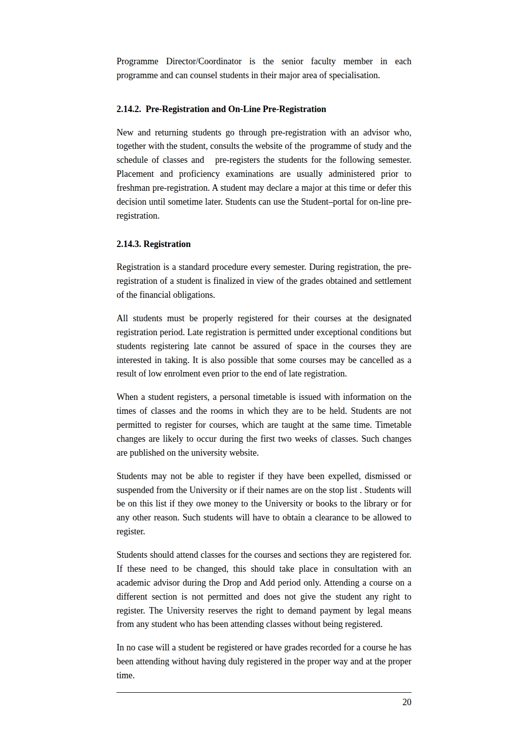Programme Director/Coordinator is the senior faculty member in each programme and can counsel students in their major area of specialisation.
2.14.2. Pre-Registration and On-Line Pre-Registration
New and returning students go through pre-registration with an advisor who, together with the student, consults the website of the programme of study and the schedule of classes and pre-registers the students for the following semester. Placement and proficiency examinations are usually administered prior to freshman pre-registration. A student may declare a major at this time or defer this decision until sometime later. Students can use the Student–portal for on-line pre-registration.
2.14.3. Registration
Registration is a standard procedure every semester. During registration, the pre-registration of a student is finalized in view of the grades obtained and settlement of the financial obligations.
All students must be properly registered for their courses at the designated registration period. Late registration is permitted under exceptional conditions but students registering late cannot be assured of space in the courses they are interested in taking. It is also possible that some courses may be cancelled as a result of low enrolment even prior to the end of late registration.
When a student registers, a personal timetable is issued with information on the times of classes and the rooms in which they are to be held. Students are not permitted to register for courses, which are taught at the same time. Timetable changes are likely to occur during the first two weeks of classes. Such changes are published on the university website.
Students may not be able to register if they have been expelled, dismissed or suspended from the University or if their names are on the stop list . Students will be on this list if they owe money to the University or books to the library or for any other reason. Such students will have to obtain a clearance to be allowed to register.
Students should attend classes for the courses and sections they are registered for. If these need to be changed, this should take place in consultation with an academic advisor during the Drop and Add period only. Attending a course on a different section is not permitted and does not give the student any right to register. The University reserves the right to demand payment by legal means from any student who has been attending classes without being registered.
In no case will a student be registered or have grades recorded for a course he has been attending without having duly registered in the proper way and at the proper time.
20